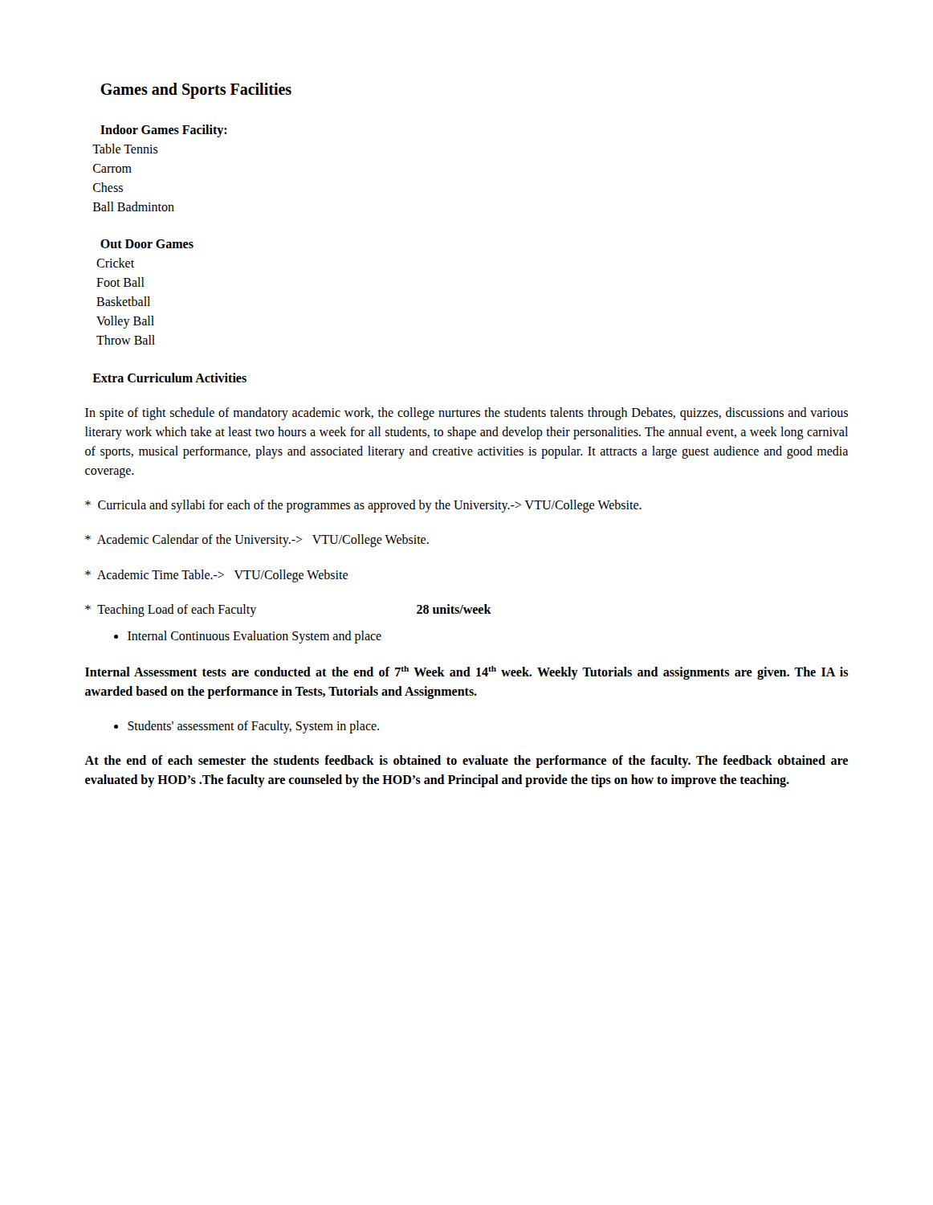Games and Sports Facilities
Indoor Games Facility:
Table Tennis
Carrom
Chess
Ball Badminton
Out Door Games
Cricket
Foot Ball
Basketball
Volley Ball
Throw Ball
Extra Curriculum Activities
In spite of tight schedule of mandatory academic work, the college nurtures the students talents through Debates, quizzes, discussions and various literary work which take at least two hours a week for all students, to shape and develop their personalities. The annual event, a week long carnival of sports, musical performance, plays and associated literary and creative activities is popular. It attracts a large guest audience and good media coverage.
* Curricula and syllabi for each of the programmes as approved by the University.-> VTU/College Website.
* Academic Calendar of the University.-> VTU/College Website.
* Academic Time Table.-> VTU/College Website
* Teaching Load of each Faculty 28 units/week
Internal Continuous Evaluation System and place
Internal Assessment tests are conducted at the end of 7th Week and 14th week. Weekly Tutorials and assignments are given. The IA is awarded based on the performance in Tests, Tutorials and Assignments.
Students' assessment of Faculty, System in place.
At the end of each semester the students feedback is obtained to evaluate the performance of the faculty. The feedback obtained are evaluated by HOD’s .The faculty are counseled by the HOD’s and Principal and provide the tips on how to improve the teaching.